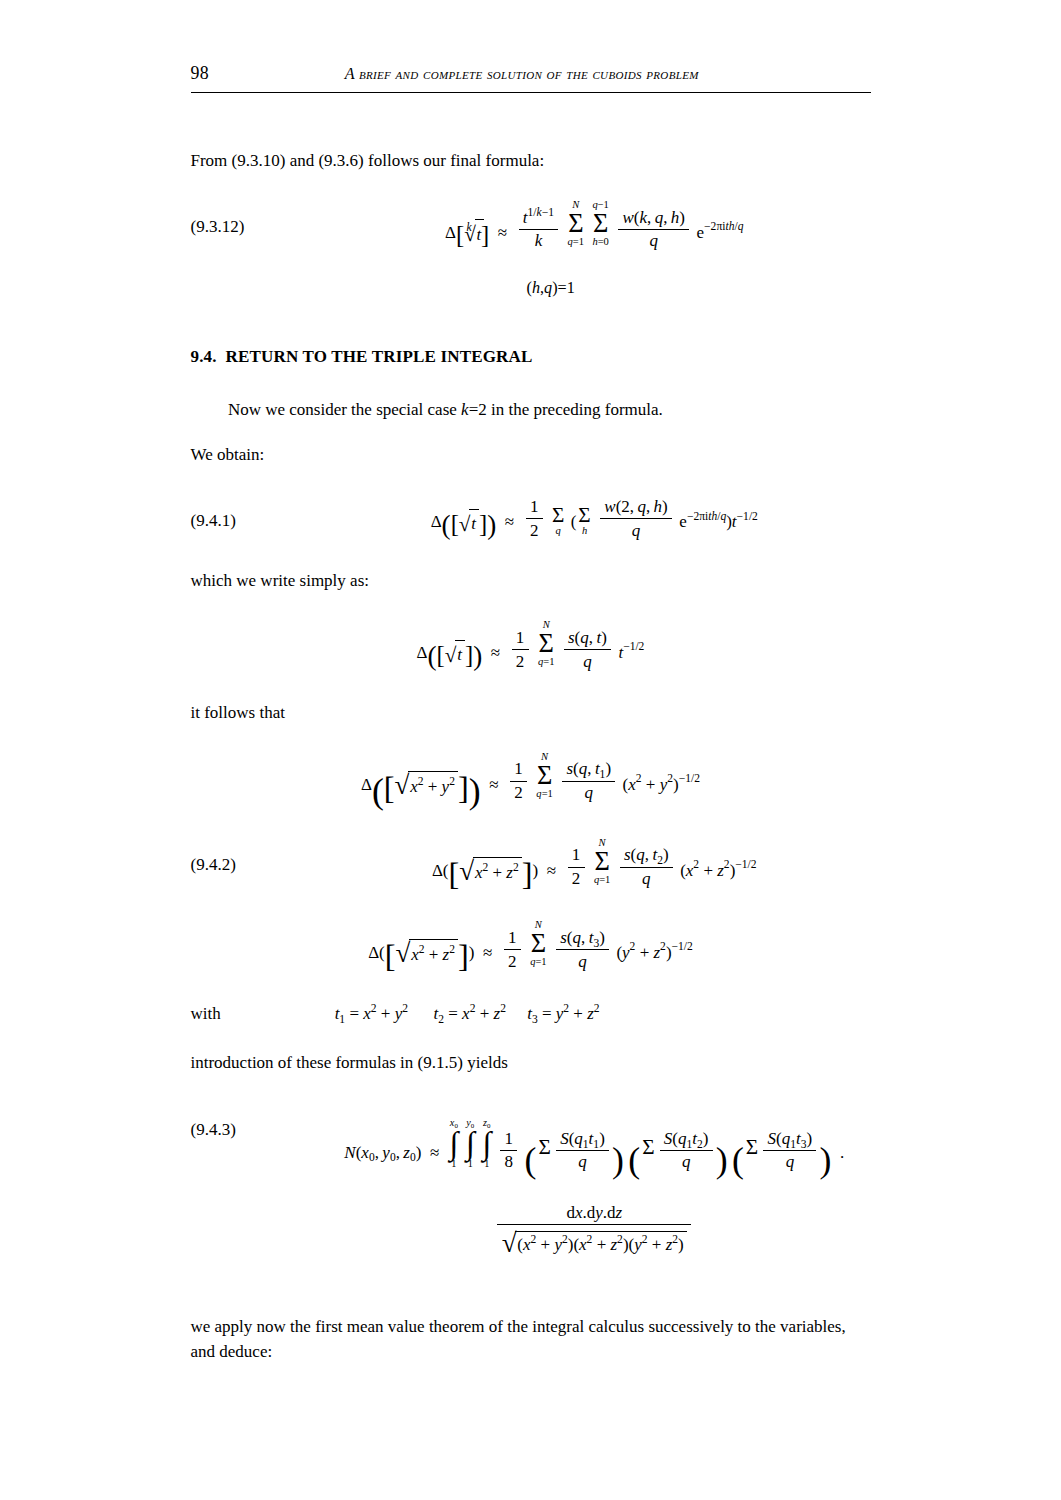98 A brief and complete solution of the cuboids problem
From (9.3.10) and (9.3.6) follows our final formula:
(9.3.12)
Δ[√t k ] ≈ t1/k−1 k NΣq=1 q−1 Σh=0 w(k, q, h) q e−2πith/q
(h,q)=1
9.4. RETURN TO THE TRIPLE INTEGRAL
Now we consider the special case k=2 in the preceding formula.
We obtain:
(9.4.1)
Δ([√t]) ≈ 12 Σq ( Σh w(2, q, h) q e−2πith/q)t−1/2
which we write simply as:
Δ([√t]) ≈ 12 NΣq=1 s(q, t) q t−1/2
it follows that
Δ([√x2 + y2]) ≈ 12 NΣq=1 s(q, t1) q (x2 + y2)−1/2
(9.4.2)
Δ([√x2 + z2]) ≈ 12 NΣq=1 s(q, t2) q (x2 + z2)−1/2
Δ([√x2 + z2]) ≈ 12 NΣq=1 s(q, t3) q (y2 + z2)−1/2
with
t1 = x2 + y2 t2 = x2 + z2 t3 = y2 + z2
introduction of these formulas in (9.1.5) yields
(9.4.3)
N(x0, y0, z0) ≈ x0∫1 y0∫1 z0∫1 18 ( Σ S(q1t1) q) ( Σ S(q1t2) q) ( Σ S(q1t3) q) .
dx.dy.dz √(x2 + y2)(x2 + z2)(y2 + z2)
we apply now the first mean value theorem of the integral calculus successively to the variables, and deduce: